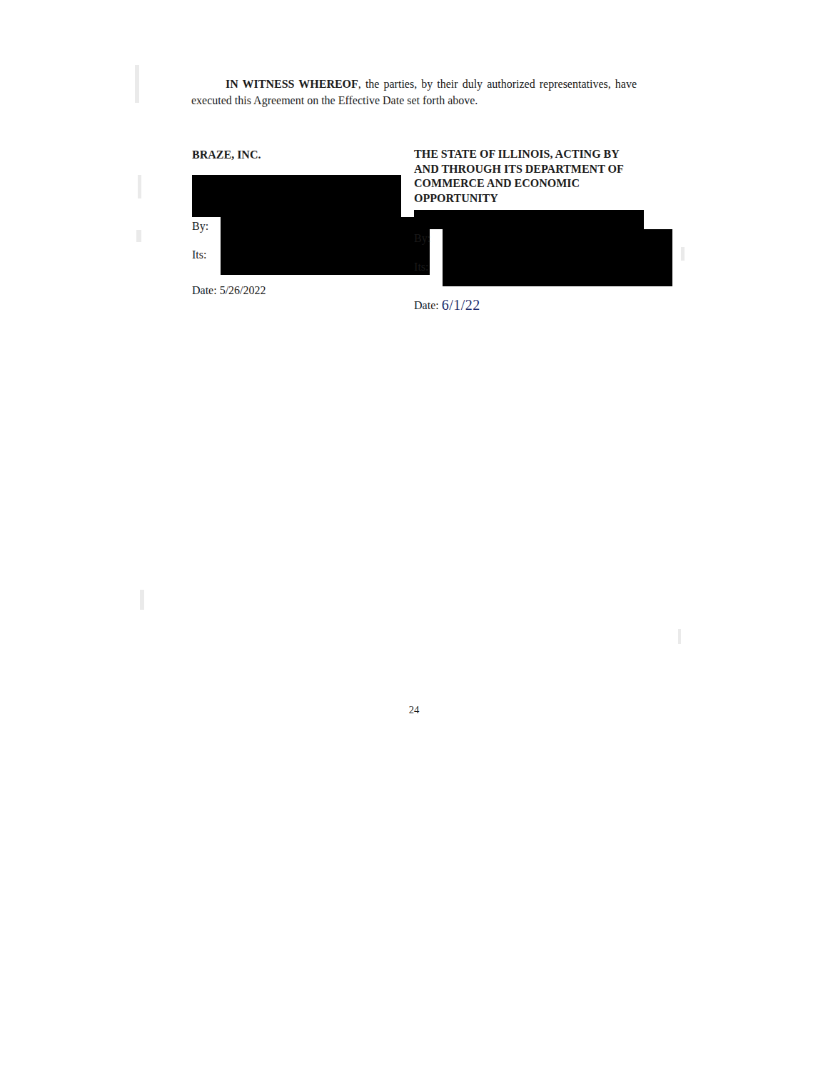IN WITNESS WHEREOF, the parties, by their duly authorized representatives, have executed this Agreement on the Effective Date set forth above.
| BRAZE, INC. By: Its: Date: 5/26/2022 | THE STATE OF ILLINOIS, ACTING BY AND THROUGH ITS DEPARTMENT OF COMMERCE AND ECONOMIC OPPORTUNITY By: Its: Date: 6/1/22 |
24